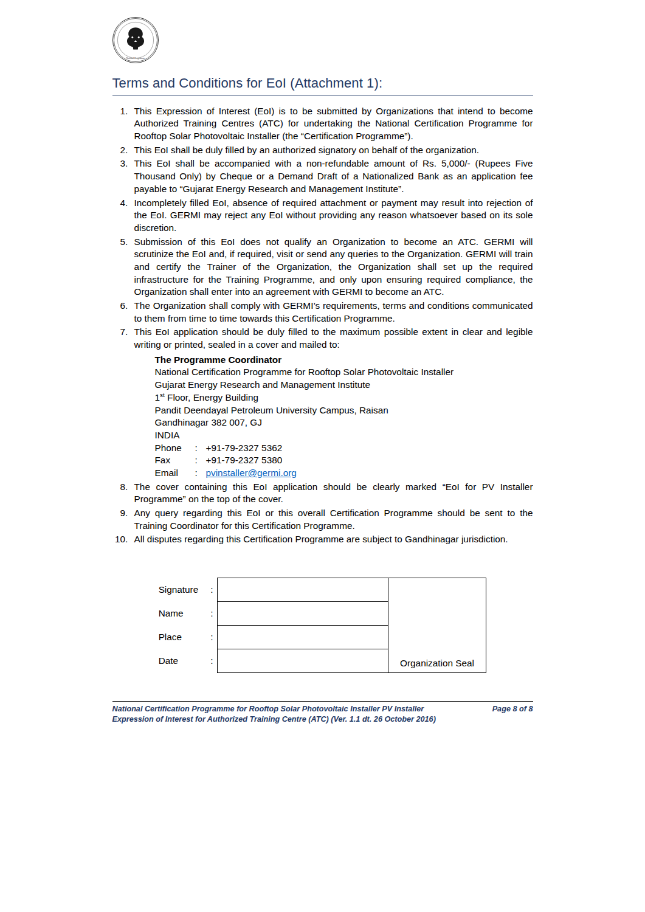National Programme
Terms and Conditions for EoI (Attachment 1):
This Expression of Interest (EoI) is to be submitted by Organizations that intend to become Authorized Training Centres (ATC) for undertaking the National Certification Programme for Rooftop Solar Photovoltaic Installer (the “Certification Programme”).
This EoI shall be duly filled by an authorized signatory on behalf of the organization.
This EoI shall be accompanied with a non-refundable amount of Rs. 5,000/- (Rupees Five Thousand Only) by Cheque or a Demand Draft of a Nationalized Bank as an application fee payable to “Gujarat Energy Research and Management Institute”.
Incompletely filled EoI, absence of required attachment or payment may result into rejection of the EoI. GERMI may reject any EoI without providing any reason whatsoever based on its sole discretion.
Submission of this EoI does not qualify an Organization to become an ATC. GERMI will scrutinize the EoI and, if required, visit or send any queries to the Organization. GERMI will train and certify the Trainer of the Organization, the Organization shall set up the required infrastructure for the Training Programme, and only upon ensuring required compliance, the Organization shall enter into an agreement with GERMI to become an ATC.
The Organization shall comply with GERMI’s requirements, terms and conditions communicated to them from time to time towards this Certification Programme.
This EoI application should be duly filled to the maximum possible extent in clear and legible writing or printed, sealed in a cover and mailed to:
The Programme Coordinator
National Certification Programme for Rooftop Solar Photovoltaic Installer
Gujarat Energy Research and Management Institute
1st Floor, Energy Building
Pandit Deendayal Petroleum University Campus, Raisan
Gandhinagar 382 007, GJ
INDIA
| Phone | : | +91-79-2327 5362 |
| Fax | : | +91-79-2327 5380 |
| Email | : | pvinstaller@germi.org |
The cover containing this EoI application should be clearly marked “EoI for PV Installer Programme” on the top of the cover.
Any query regarding this EoI or this overall Certification Programme should be sent to the Training Coordinator for this Certification Programme.
All disputes regarding this Certification Programme are subject to Gandhinagar jurisdiction.
| Signature | : | | Organization Seal |
| Name | : | |
| Place | : | |
| Date | : | |
| National Certification Programme for Rooftop Solar Photovoltaic Installer PV Installer | Page 8 of 8 |
| Expression of Interest for Authorized Training Centre (ATC) (Ver. 1.1 dt. 26 October 2016) |